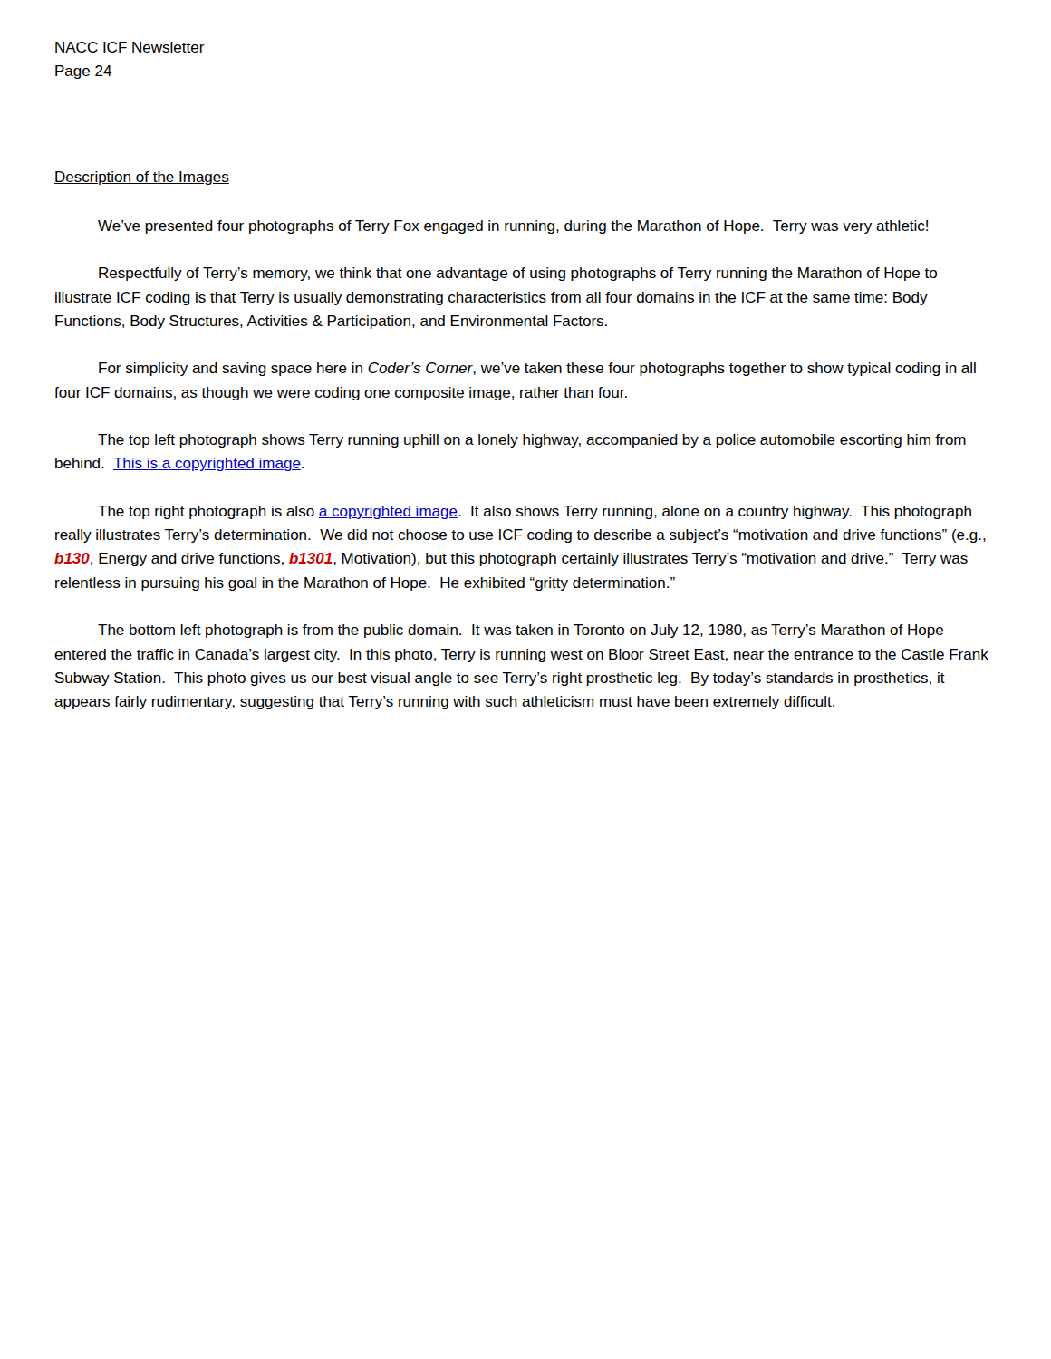NACC ICF Newsletter
Page 24
Description of the Images
We’ve presented four photographs of Terry Fox engaged in running, during the Marathon of Hope. Terry was very athletic!
Respectfully of Terry’s memory, we think that one advantage of using photographs of Terry running the Marathon of Hope to illustrate ICF coding is that Terry is usually demonstrating characteristics from all four domains in the ICF at the same time: Body Functions, Body Structures, Activities & Participation, and Environmental Factors.
For simplicity and saving space here in Coder’s Corner, we’ve taken these four photographs together to show typical coding in all four ICF domains, as though we were coding one composite image, rather than four.
The top left photograph shows Terry running uphill on a lonely highway, accompanied by a police automobile escorting him from behind. This is a copyrighted image.
The top right photograph is also a copyrighted image. It also shows Terry running, alone on a country highway. This photograph really illustrates Terry’s determination. We did not choose to use ICF coding to describe a subject’s “motivation and drive functions” (e.g., b130, Energy and drive functions, b1301, Motivation), but this photograph certainly illustrates Terry’s “motivation and drive.” Terry was relentless in pursuing his goal in the Marathon of Hope. He exhibited “gritty determination.”
The bottom left photograph is from the public domain. It was taken in Toronto on July 12, 1980, as Terry’s Marathon of Hope entered the traffic in Canada’s largest city. In this photo, Terry is running west on Bloor Street East, near the entrance to the Castle Frank Subway Station. This photo gives us our best visual angle to see Terry’s right prosthetic leg. By today’s standards in prosthetics, it appears fairly rudimentary, suggesting that Terry’s running with such athleticism must have been extremely difficult.